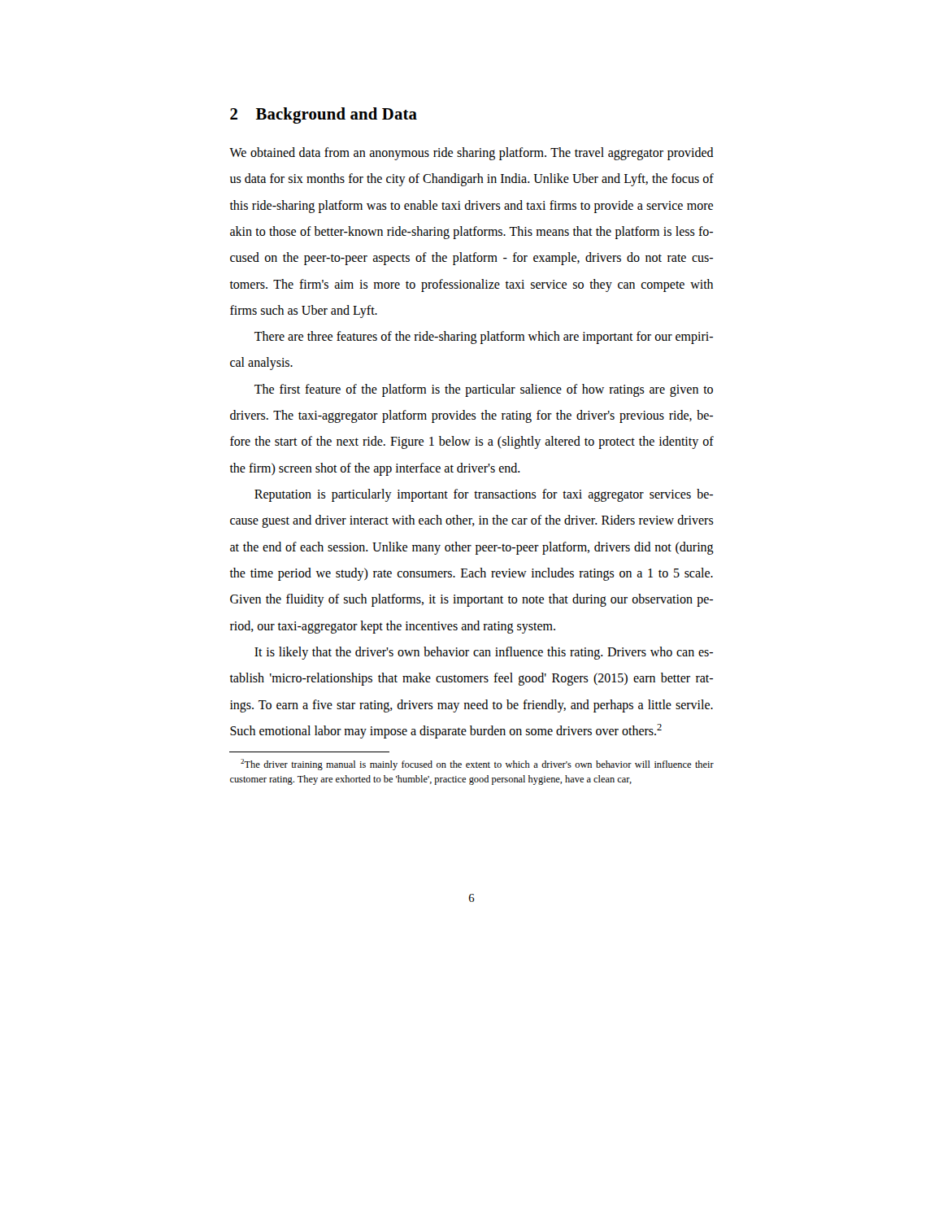2 Background and Data
We obtained data from an anonymous ride sharing platform. The travel aggregator provided us data for six months for the city of Chandigarh in India. Unlike Uber and Lyft, the focus of this ride-sharing platform was to enable taxi drivers and taxi firms to provide a service more akin to those of better-known ride-sharing platforms. This means that the platform is less focused on the peer-to-peer aspects of the platform - for example, drivers do not rate customers. The firm's aim is more to professionalize taxi service so they can compete with firms such as Uber and Lyft.
There are three features of the ride-sharing platform which are important for our empirical analysis.
The first feature of the platform is the particular salience of how ratings are given to drivers. The taxi-aggregator platform provides the rating for the driver's previous ride, before the start of the next ride. Figure 1 below is a (slightly altered to protect the identity of the firm) screen shot of the app interface at driver's end.
Reputation is particularly important for transactions for taxi aggregator services because guest and driver interact with each other, in the car of the driver. Riders review drivers at the end of each session. Unlike many other peer-to-peer platform, drivers did not (during the time period we study) rate consumers. Each review includes ratings on a 1 to 5 scale. Given the fluidity of such platforms, it is important to note that during our observation period, our taxi-aggregator kept the incentives and rating system.
It is likely that the driver's own behavior can influence this rating. Drivers who can establish 'micro-relationships that make customers feel good' Rogers (2015) earn better ratings. To earn a five star rating, drivers may need to be friendly, and perhaps a little servile. Such emotional labor may impose a disparate burden on some drivers over others.2
2The driver training manual is mainly focused on the extent to which a driver's own behavior will influence their customer rating. They are exhorted to be 'humble', practice good personal hygiene, have a clean car,
6